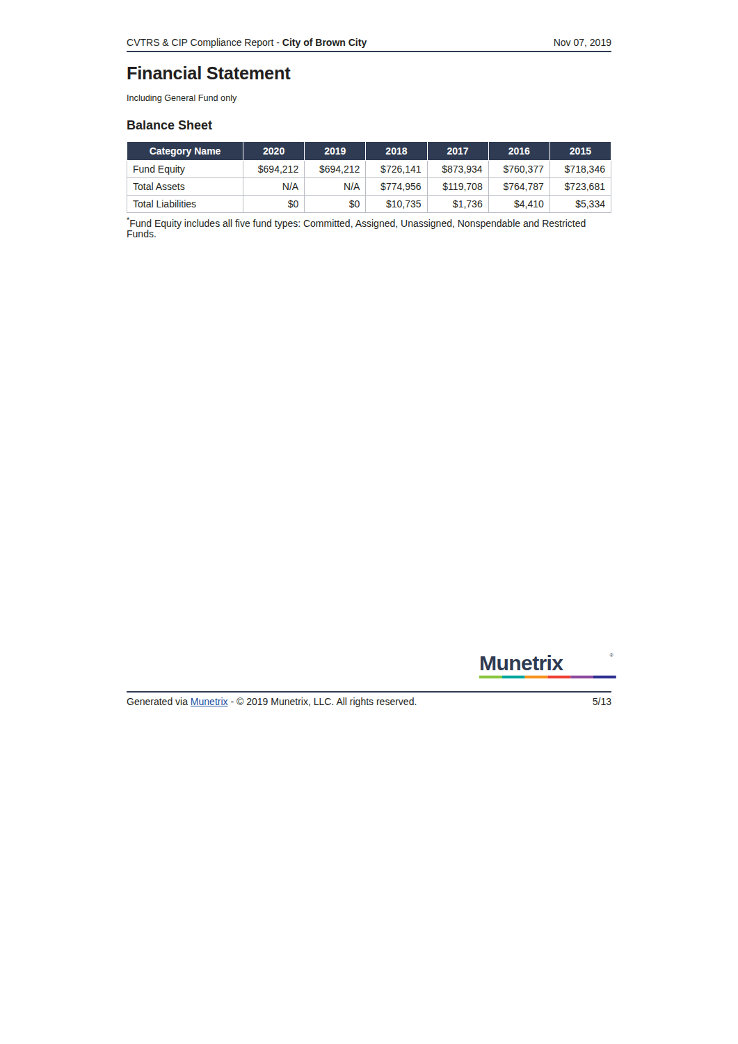CVTRS & CIP Compliance Report - City of Brown City
Nov 07, 2019
Financial Statement
Including General Fund only
Balance Sheet
| Category Name | 2020 | 2019 | 2018 | 2017 | 2016 | 2015 |
| --- | --- | --- | --- | --- | --- | --- |
| Fund Equity | $694,212 | $694,212 | $726,141 | $873,934 | $760,377 | $718,346 |
| Total Assets | N/A | N/A | $774,956 | $119,708 | $764,787 | $723,681 |
| Total Liabilities | $0 | $0 | $10,735 | $1,736 | $4,410 | $5,334 |
*Fund Equity includes all five fund types: Committed, Assigned, Unassigned, Nonspendable and Restricted Funds.
Munetrix Munetrix ®
Generated via Munetrix - © 2019 Munetrix, LLC. All rights reserved.
5/13